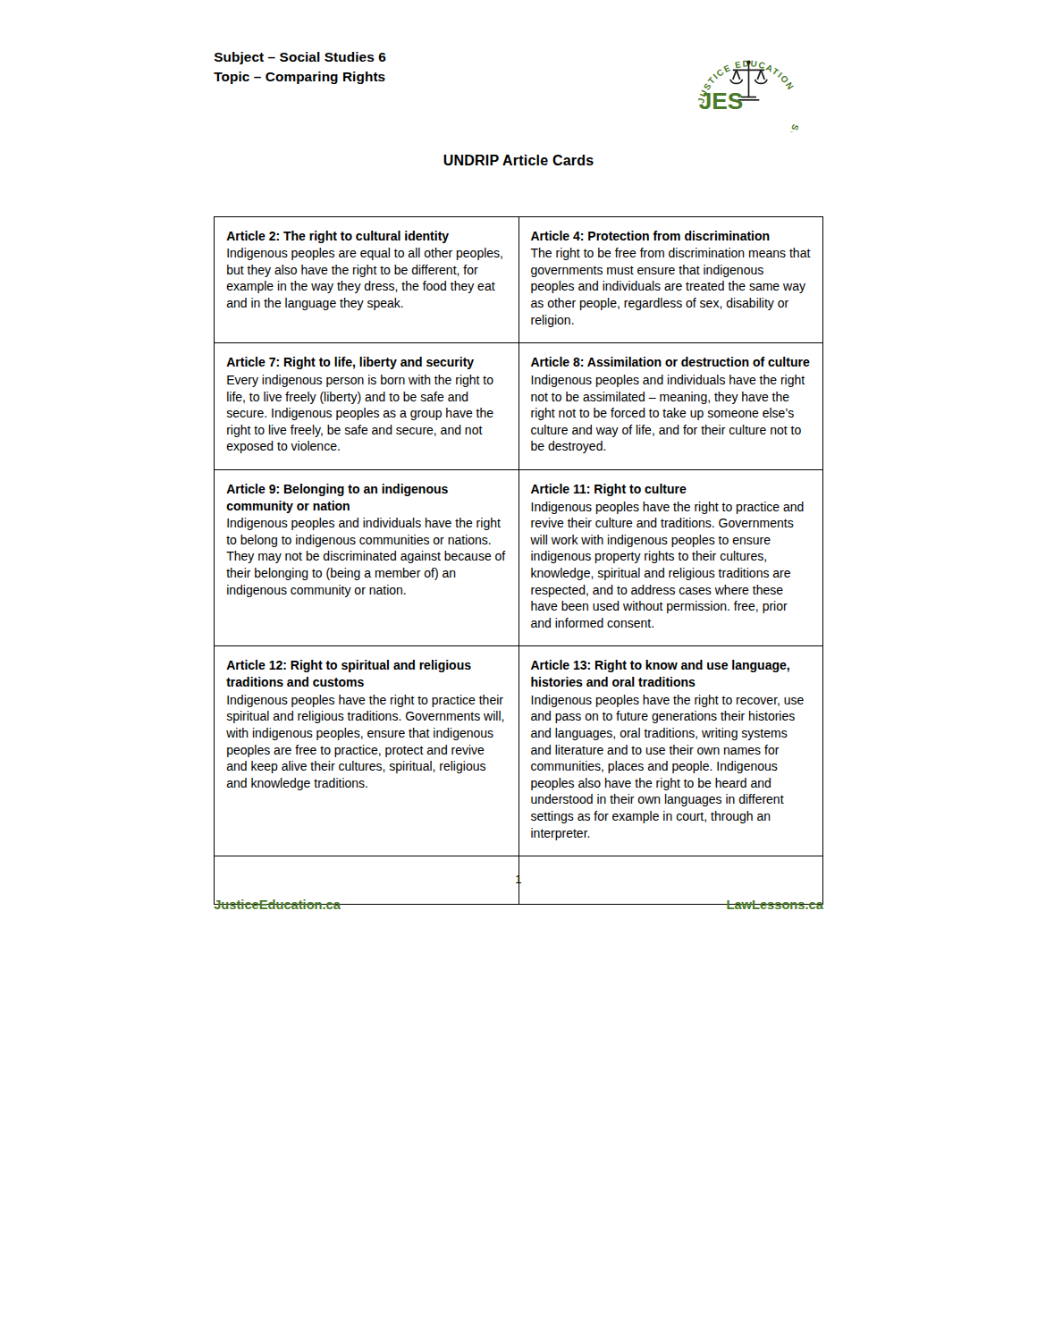Subject – Social Studies 6
Topic – Comparing Rights
JUSTICE EDUCATION SOCIETY JES
UNDRIP Article Cards
| Article 2: The right to cultural identity Indigenous peoples are equal to all other peoples, but they also have the right to be different, for example in the way they dress, the food they eat and in the language they speak. | Article 4: Protection from discrimination The right to be free from discrimination means that governments must ensure that indigenous peoples and individuals are treated the same way as other people, regardless of sex, disability or religion. |
| Article 7: Right to life, liberty and security Every indigenous person is born with the right to life, to live freely (liberty) and to be safe and secure. Indigenous peoples as a group have the right to live freely, be safe and secure, and not exposed to violence. | Article 8: Assimilation or destruction of culture Indigenous peoples and individuals have the right not to be assimilated – meaning, they have the right not to be forced to take up someone else’s culture and way of life, and for their culture not to be destroyed. |
| Article 9: Belonging to an indigenous community or nation Indigenous peoples and individuals have the right to belong to indigenous communities or nations. They may not be discriminated against because of their belonging to (being a member of) an indigenous community or nation. | Article 11: Right to culture Indigenous peoples have the right to practice and revive their culture and traditions. Governments will work with indigenous peoples to ensure indigenous property rights to their cultures, knowledge, spiritual and religious traditions are respected, and to address cases where these have been used without permission. free, prior and informed consent. |
| Article 12: Right to spiritual and religious traditions and customs Indigenous peoples have the right to practice their spiritual and religious traditions. Governments will, with indigenous peoples, ensure that indigenous peoples are free to practice, protect and revive and keep alive their cultures, spiritual, religious and knowledge traditions. | Article 13: Right to know and use language, histories and oral traditions Indigenous peoples have the right to recover, use and pass on to future generations their histories and languages, oral traditions, writing systems and literature and to use their own names for communities, places and people. Indigenous peoples also have the right to be heard and understood in their own languages in different settings as for example in court, through an interpreter. |
1
JusticeEducation.ca LawLessons.ca